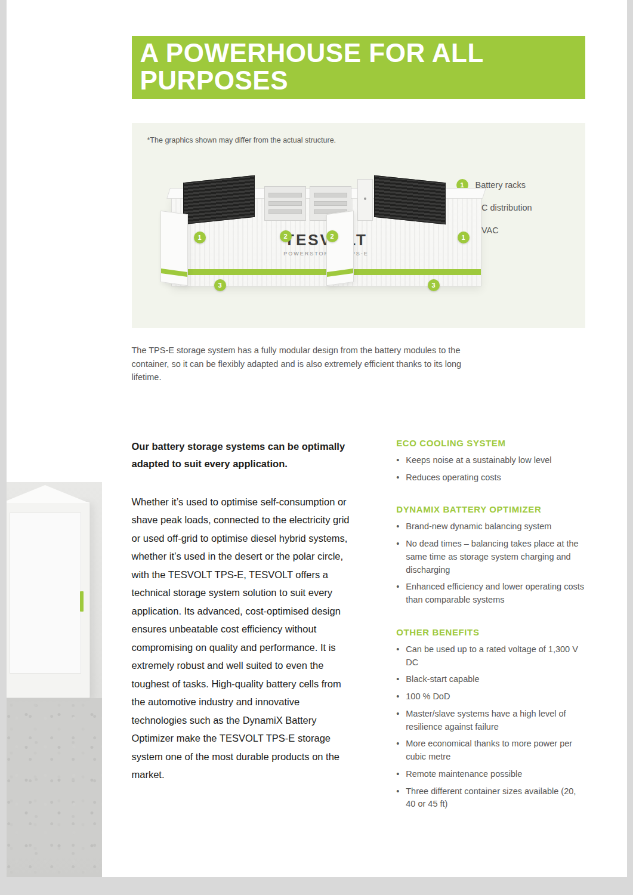A Powerhouse for all purposes
*The graphics shown may differ from the actual structure.
TESVOLT
POWERSTORAGE TPS-E
1 1 2 2 3 3
1 Battery racks
2 DC distribution
3 HVAC
The TPS-E storage system has a fully modular design from the battery modules to the container, so it can be flexibly adapted and is also extremely efficient thanks to its long lifetime.
Our battery storage systems can be optimally adapted to suit every application.
Whether it’s used to optimise self-consumption or shave peak loads, connected to the electricity grid or used off-grid to optimise diesel hybrid systems, whether it’s used in the desert or the polar circle, with the TESVOLT TPS-E, TESVOLT offers a technical storage system solution to suit every application. Its advanced, cost-optimised design ensures unbeatable cost efficiency without compromising on quality and performance. It is extremely robust and well suited to even the toughest of tasks. High-quality battery cells from the automotive industry and innovative technologies such as the DynamiX Battery Optimizer make the TESVOLT TPS-E storage system one of the most durable products on the market.
Eco cooling system
Keeps noise at a sustainably low level
Reduces operating costs
DynamiX Battery Optimizer
Brand-new dynamic balancing system
No dead times – balancing takes place at the same time as storage system charging and discharging
Enhanced efficiency and lower operating costs than comparable systems
Other benefits
Can be used up to a rated voltage of 1,300 V DC
Black-start capable
100 % DoD
Master/slave systems have a high level of resilience against failure
More economical thanks to more power per cubic metre
Remote maintenance possible
Three different container sizes available (20, 40 or 45 ft)